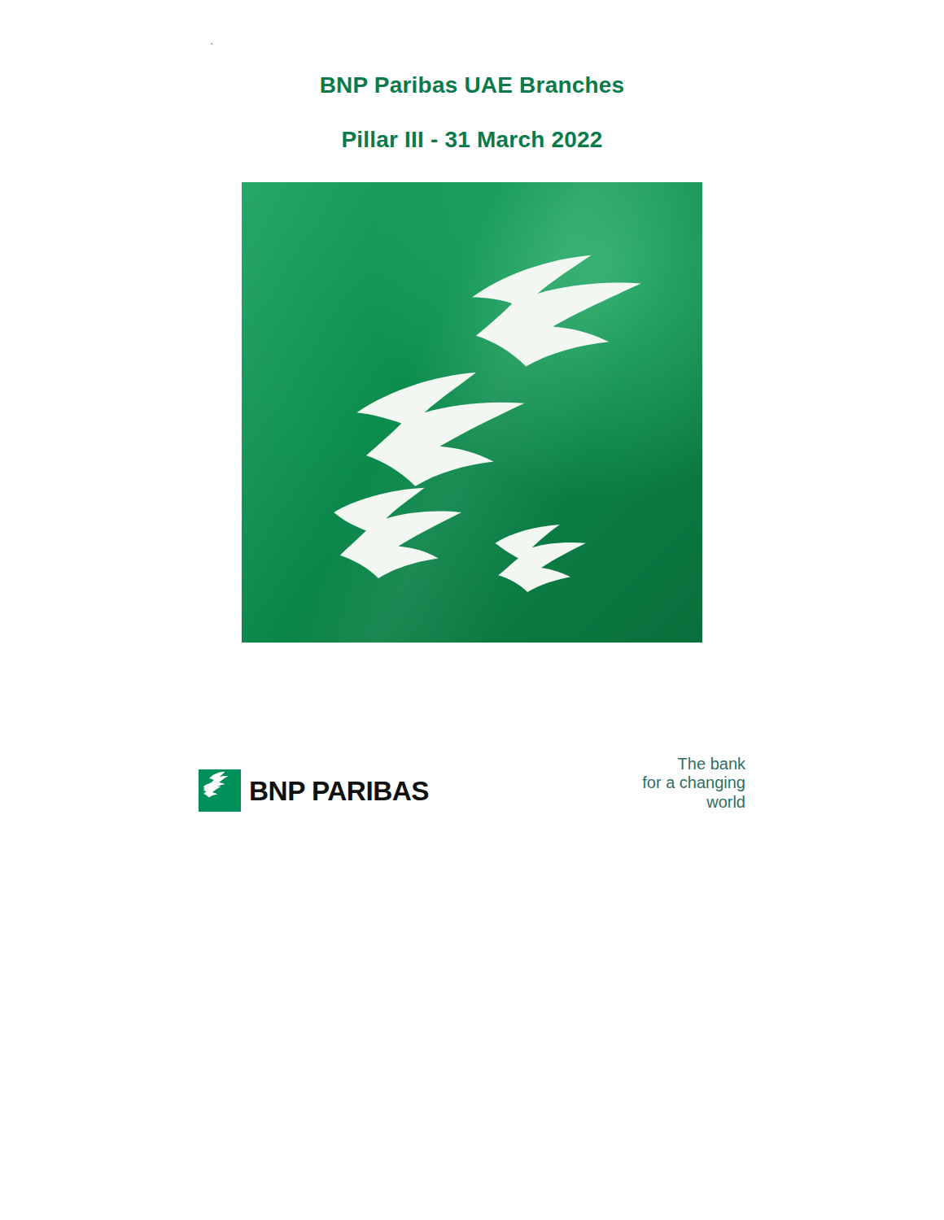`
BNP Paribas UAE Branches
Pillar III - 31 March 2022
BNP PARIBAS
The bank
for a changing
world